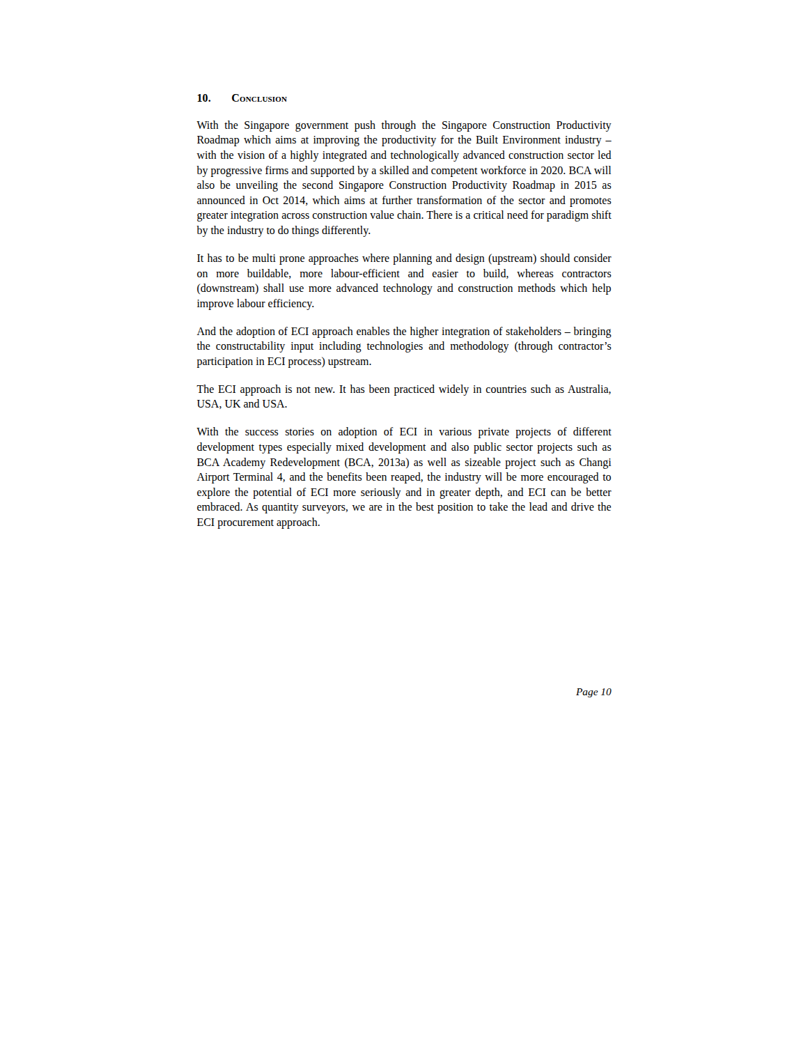10. Conclusion
With the Singapore government push through the Singapore Construction Productivity Roadmap which aims at improving the productivity for the Built Environment industry – with the vision of a highly integrated and technologically advanced construction sector led by progressive firms and supported by a skilled and competent workforce in 2020. BCA will also be unveiling the second Singapore Construction Productivity Roadmap in 2015 as announced in Oct 2014, which aims at further transformation of the sector and promotes greater integration across construction value chain. There is a critical need for paradigm shift by the industry to do things differently.
It has to be multi prone approaches where planning and design (upstream) should consider on more buildable, more labour-efficient and easier to build, whereas contractors (downstream) shall use more advanced technology and construction methods which help improve labour efficiency.
And the adoption of ECI approach enables the higher integration of stakeholders – bringing the constructability input including technologies and methodology (through contractor’s participation in ECI process) upstream.
The ECI approach is not new. It has been practiced widely in countries such as Australia, USA, UK and USA.
With the success stories on adoption of ECI in various private projects of different development types especially mixed development and also public sector projects such as BCA Academy Redevelopment (BCA, 2013a) as well as sizeable project such as Changi Airport Terminal 4, and the benefits been reaped, the industry will be more encouraged to explore the potential of ECI more seriously and in greater depth, and ECI can be better embraced. As quantity surveyors, we are in the best position to take the lead and drive the ECI procurement approach.
Page 10